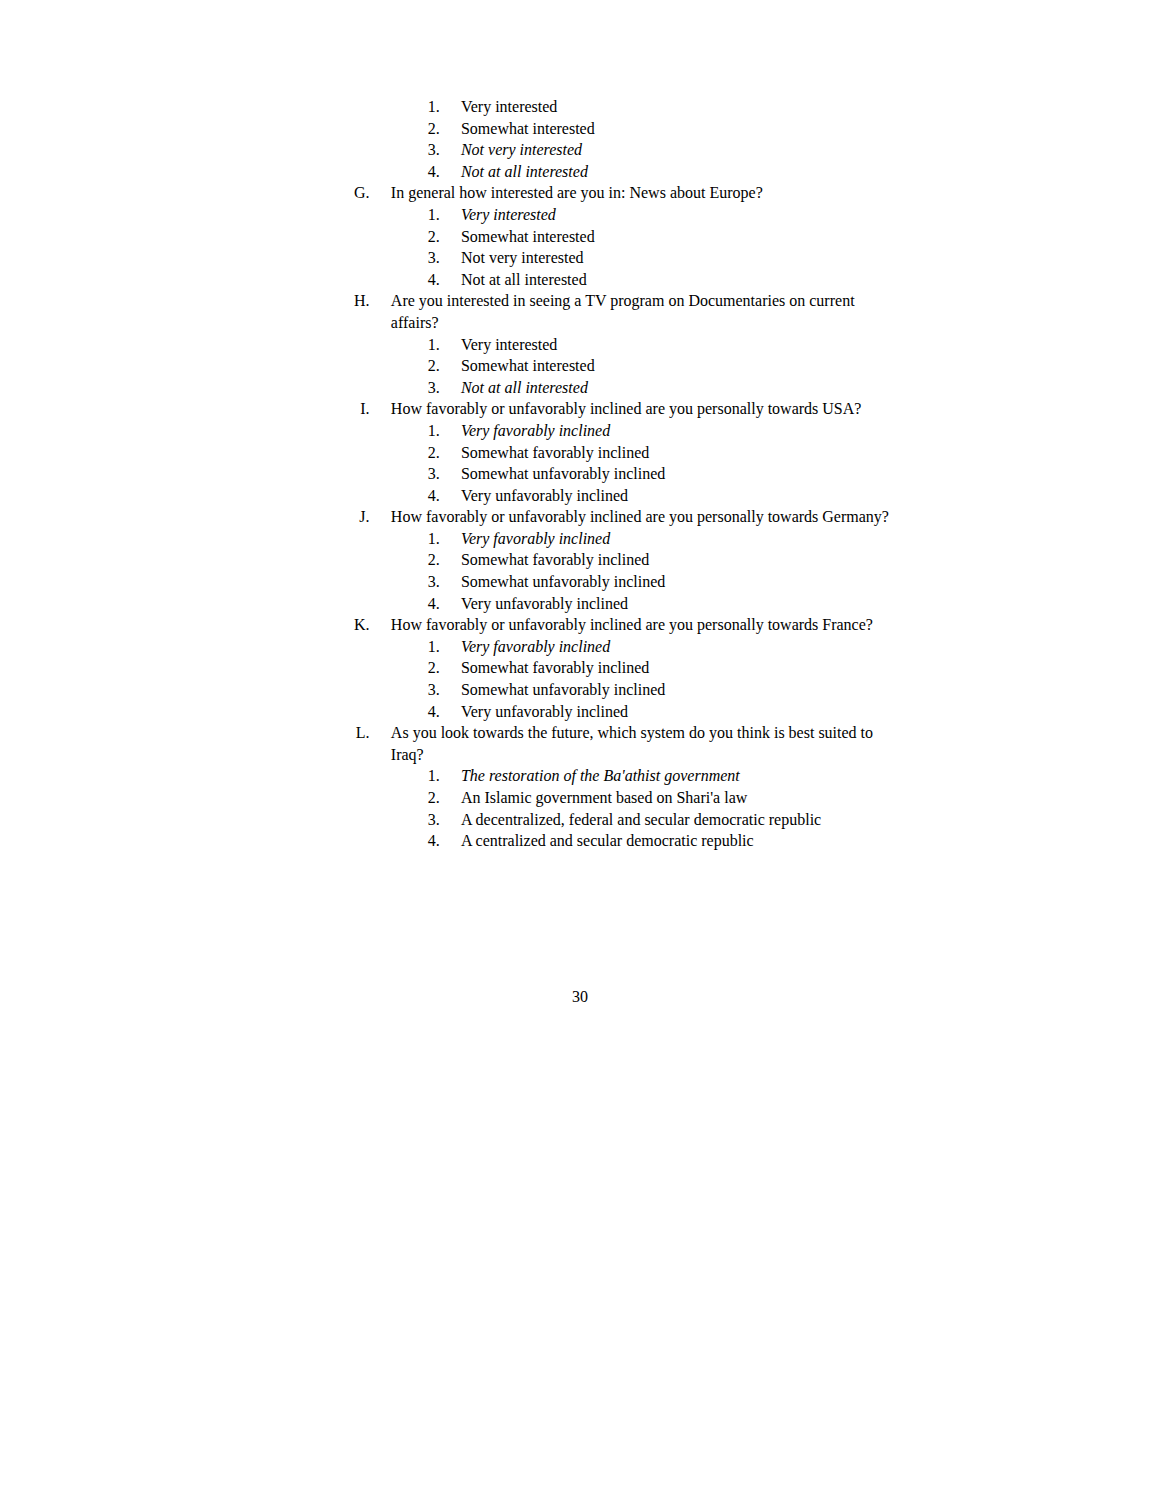Very interested
Somewhat interested
Not very interested
Not at all interested
In general how interested are you in: News about Europe?
Very interested
Somewhat interested
Not very interested
Not at all interested
Are you interested in seeing a TV program on Documentaries on current affairs?
Very interested
Somewhat interested
Not at all interested
How favorably or unfavorably inclined are you personally towards USA?
Very favorably inclined
Somewhat favorably inclined
Somewhat unfavorably inclined
Very unfavorably inclined
How favorably or unfavorably inclined are you personally towards Germany?
Very favorably inclined
Somewhat favorably inclined
Somewhat unfavorably inclined
Very unfavorably inclined
How favorably or unfavorably inclined are you personally towards France?
Very favorably inclined
Somewhat favorably inclined
Somewhat unfavorably inclined
Very unfavorably inclined
As you look towards the future, which system do you think is best suited to Iraq?
The restoration of the Ba'athist government
An Islamic government based on Shari'a law
A decentralized, federal and secular democratic republic
A centralized and secular democratic republic
30